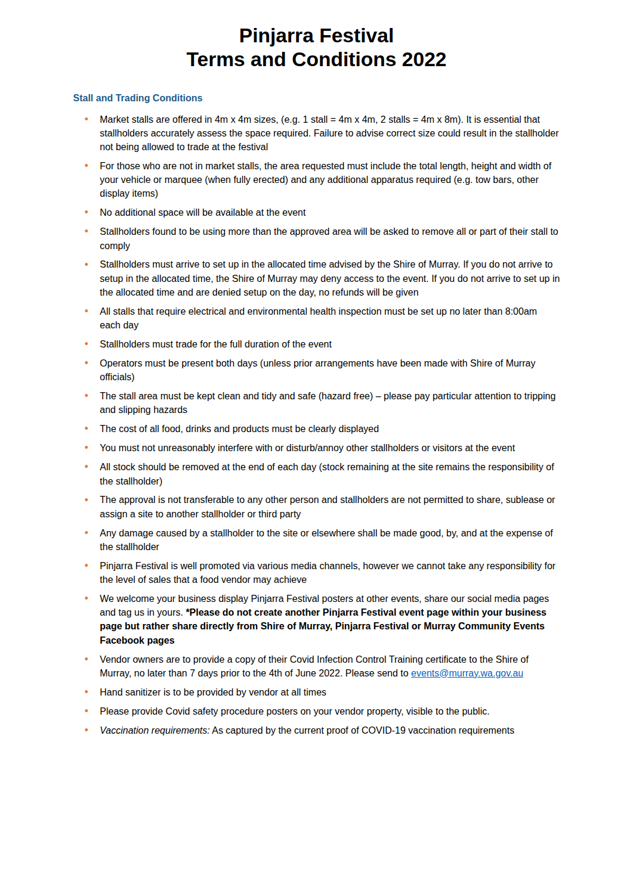Pinjarra Festival
Terms and Conditions 2022
Stall and Trading Conditions
Market stalls are offered in 4m x 4m sizes, (e.g. 1 stall = 4m x 4m, 2 stalls = 4m x 8m). It is essential that stallholders accurately assess the space required. Failure to advise correct size could result in the stallholder not being allowed to trade at the festival
For those who are not in market stalls, the area requested must include the total length, height and width of your vehicle or marquee (when fully erected) and any additional apparatus required (e.g. tow bars, other display items)
No additional space will be available at the event
Stallholders found to be using more than the approved area will be asked to remove all or part of their stall to comply
Stallholders must arrive to set up in the allocated time advised by the Shire of Murray. If you do not arrive to setup in the allocated time, the Shire of Murray may deny access to the event. If you do not arrive to set up in the allocated time and are denied setup on the day, no refunds will be given
All stalls that require electrical and environmental health inspection must be set up no later than 8:00am each day
Stallholders must trade for the full duration of the event
Operators must be present both days (unless prior arrangements have been made with Shire of Murray officials)
The stall area must be kept clean and tidy and safe (hazard free) – please pay particular attention to tripping and slipping hazards
The cost of all food, drinks and products must be clearly displayed
You must not unreasonably interfere with or disturb/annoy other stallholders or visitors at the event
All stock should be removed at the end of each day (stock remaining at the site remains the responsibility of the stallholder)
The approval is not transferable to any other person and stallholders are not permitted to share, sublease or assign a site to another stallholder or third party
Any damage caused by a stallholder to the site or elsewhere shall be made good, by, and at the expense of the stallholder
Pinjarra Festival is well promoted via various media channels, however we cannot take any responsibility for the level of sales that a food vendor may achieve
We welcome your business display Pinjarra Festival posters at other events, share our social media pages and tag us in yours. *Please do not create another Pinjarra Festival event page within your business page but rather share directly from Shire of Murray, Pinjarra Festival or Murray Community Events Facebook pages
Vendor owners are to provide a copy of their Covid Infection Control Training certificate to the Shire of Murray, no later than 7 days prior to the 4th of June 2022. Please send to events@murray.wa.gov.au
Hand sanitizer is to be provided by vendor at all times
Please provide Covid safety procedure posters on your vendor property, visible to the public.
Vaccination requirements: As captured by the current proof of COVID-19 vaccination requirements